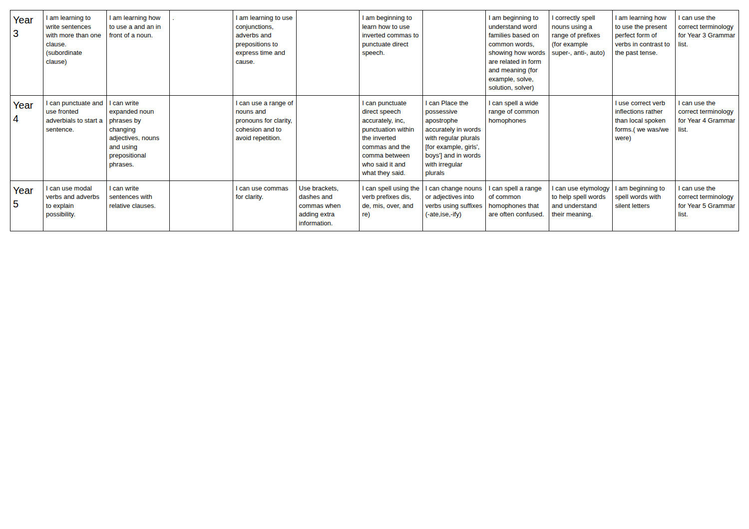| Year 3 | I am learning to write sentences with more than one clause. (subordinate clause) | I am learning how to use a and an in front of a noun. | . | I am learning to use conjunctions, adverbs and prepositions to express time and cause. | | I am beginning to learn how to use inverted commas to punctuate direct speech. | | I am beginning to understand word families based on common words, showing how words are related in form and meaning (for example, solve, solution, solver) | I correctly spell nouns using a range of prefixes (for example super-, anti-, auto) | I am learning how to use the present perfect form of verbs in contrast to the past tense. | I can use the correct terminology for Year 3 Grammar list. |
| Year 4 | I can punctuate and use fronted adverbials to start a sentence. | I can write expanded noun phrases by changing adjectives, nouns and using prepositional phrases. | | I can use a range of nouns and pronouns for clarity, cohesion and to avoid repetition. | | I can punctuate direct speech accurately, inc, punctuation within the inverted commas and the comma between who said it and what they said. | I can Place the possessive apostrophe accurately in words with regular plurals [for example, girls', boys'] and in words with irregular plurals | I can spell a wide range of common homophones | | I use correct verb inflections rather than local spoken forms.( we was/we were) | I can use the correct terminology for Year 4 Grammar list. |
| Year 5 | I can use modal verbs and adverbs to explain possibility. | I can write sentences with relative clauses. | | I can use commas for clarity. | Use brackets, dashes and commas when adding extra information. | I can spell using the verb prefixes dis, de, mis, over, and re) | I can change nouns or adjectives into verbs using suffixes (-ate,ise,-ify) | I can spell a range of common homophones that are often confused. | I can use etymology to help spell words and understand their meaning. | I am beginning to spell words with silent letters | I can use the correct terminology for Year 5 Grammar list. |